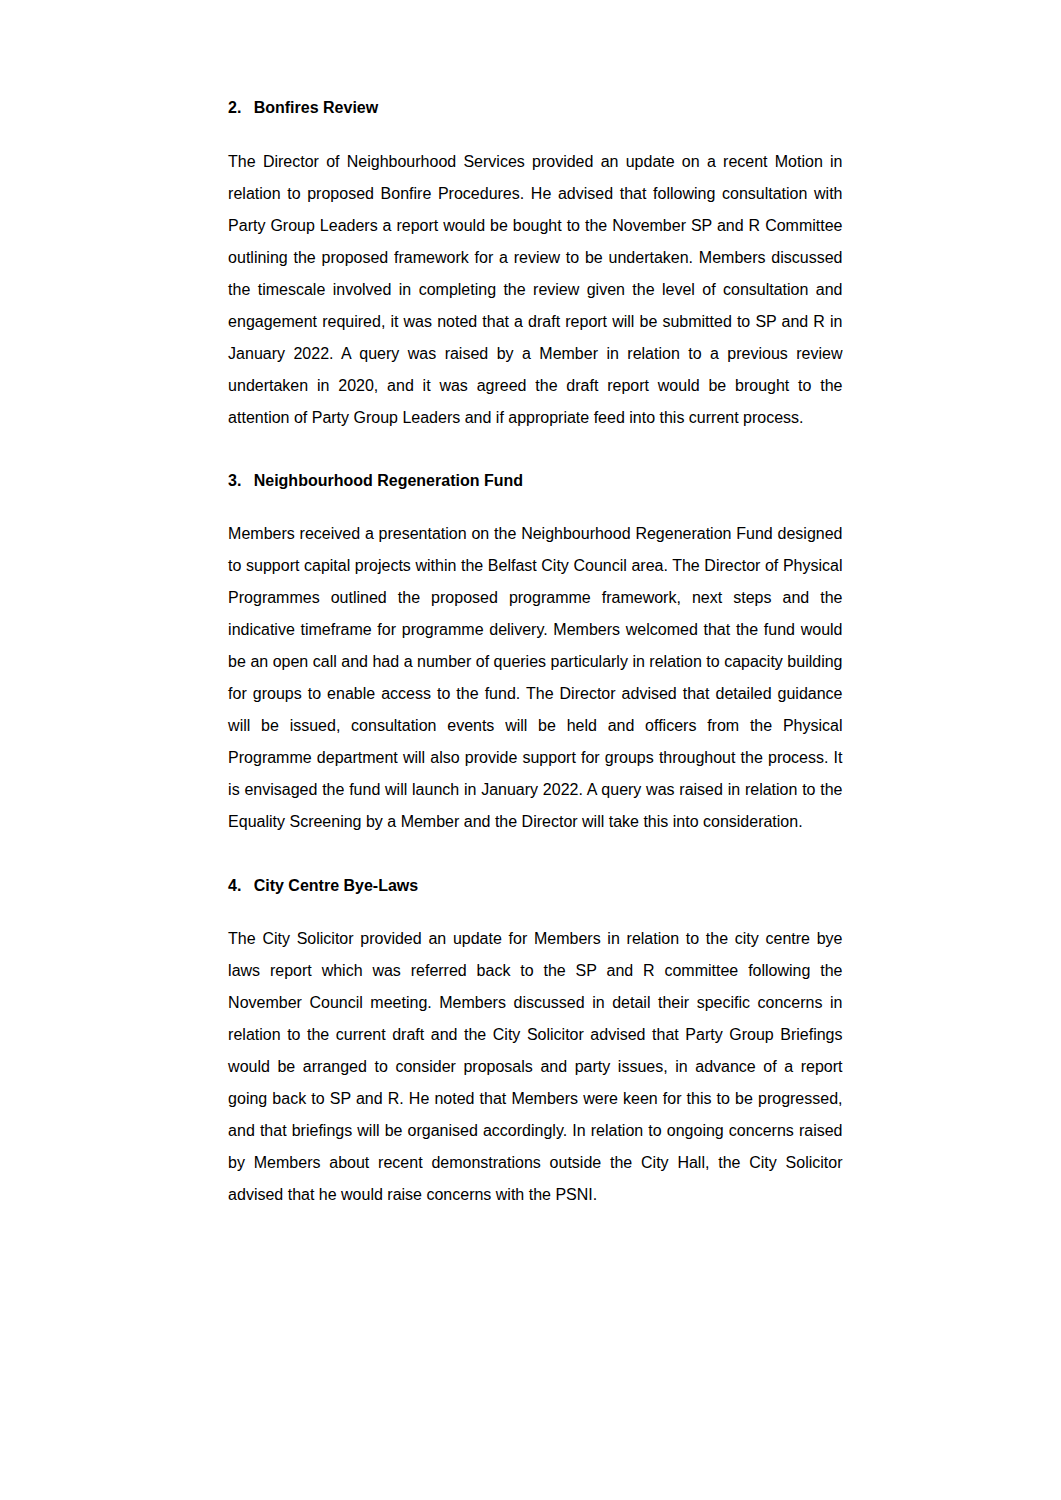2. Bonfires Review
The Director of Neighbourhood Services provided an update on a recent Motion in relation to proposed Bonfire Procedures. He advised that following consultation with Party Group Leaders a report would be bought to the November SP and R Committee outlining the proposed framework for a review to be undertaken. Members discussed the timescale involved in completing the review given the level of consultation and engagement required, it was noted that a draft report will be submitted to SP and R in January 2022. A query was raised by a Member in relation to a previous review undertaken in 2020, and it was agreed the draft report would be brought to the attention of Party Group Leaders and if appropriate feed into this current process.
3. Neighbourhood Regeneration Fund
Members received a presentation on the Neighbourhood Regeneration Fund designed to support capital projects within the Belfast City Council area. The Director of Physical Programmes outlined the proposed programme framework, next steps and the indicative timeframe for programme delivery. Members welcomed that the fund would be an open call and had a number of queries particularly in relation to capacity building for groups to enable access to the fund. The Director advised that detailed guidance will be issued, consultation events will be held and officers from the Physical Programme department will also provide support for groups throughout the process. It is envisaged the fund will launch in January 2022. A query was raised in relation to the Equality Screening by a Member and the Director will take this into consideration.
4. City Centre Bye-Laws
The City Solicitor provided an update for Members in relation to the city centre bye laws report which was referred back to the SP and R committee following the November Council meeting. Members discussed in detail their specific concerns in relation to the current draft and the City Solicitor advised that Party Group Briefings would be arranged to consider proposals and party issues, in advance of a report going back to SP and R. He noted that Members were keen for this to be progressed, and that briefings will be organised accordingly. In relation to ongoing concerns raised by Members about recent demonstrations outside the City Hall, the City Solicitor advised that he would raise concerns with the PSNI.